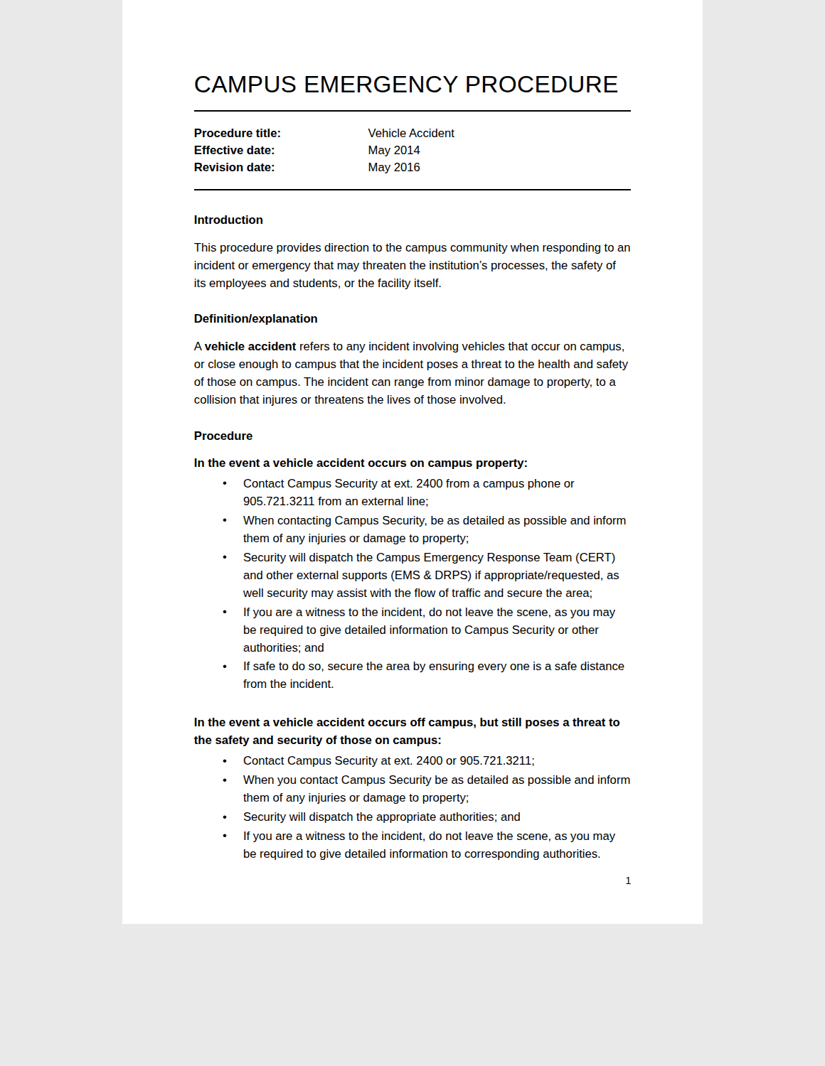CAMPUS EMERGENCY PROCEDURE
| Procedure title: | Vehicle Accident |
| Effective date: | May 2014 |
| Revision date: | May 2016 |
Introduction
This procedure provides direction to the campus community when responding to an incident or emergency that may threaten the institution’s processes, the safety of its employees and students, or the facility itself.
Definition/explanation
A vehicle accident refers to any incident involving vehicles that occur on campus, or close enough to campus that the incident poses a threat to the health and safety of those on campus. The incident can range from minor damage to property, to a collision that injures or threatens the lives of those involved.
Procedure
In the event a vehicle accident occurs on campus property:
Contact Campus Security at ext. 2400 from a campus phone or 905.721.3211 from an external line;
When contacting Campus Security, be as detailed as possible and inform them of any injuries or damage to property;
Security will dispatch the Campus Emergency Response Team (CERT) and other external supports (EMS & DRPS) if appropriate/requested, as well security may assist with the flow of traffic and secure the area;
If you are a witness to the incident, do not leave the scene, as you may be required to give detailed information to Campus Security or other authorities; and
If safe to do so, secure the area by ensuring every one is a safe distance from the incident.
In the event a vehicle accident occurs off campus, but still poses a threat to the safety and security of those on campus:
Contact Campus Security at ext. 2400 or 905.721.3211;
When you contact Campus Security be as detailed as possible and inform them of any injuries or damage to property;
Security will dispatch the appropriate authorities; and
If you are a witness to the incident, do not leave the scene, as you may be required to give detailed information to corresponding authorities.
1